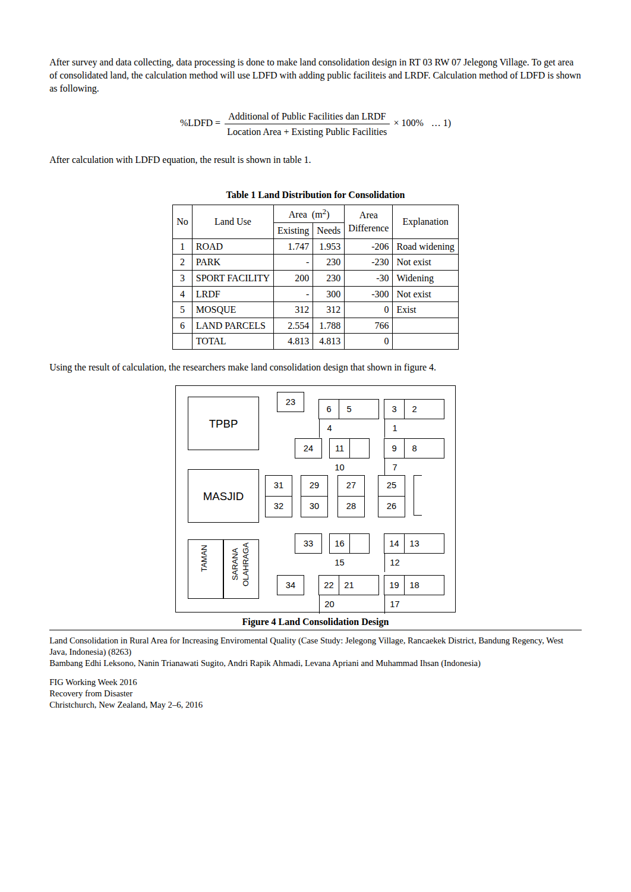After survey and data collecting, data processing is done to make land consolidation design in RT 03 RW 07 Jelegong Village. To get area of consolidated land, the calculation method will use LDFD with adding public faciliteis and LRDF. Calculation method of LDFD is shown as following.
%LDFD = Additional of Public Facilities dan LRDF Location Area + Existing Public Facilities × 100%… 1)
After calculation with LDFD equation, the result is shown in table 1.
Table 1 Land Distribution for Consolidation
| No | Land Use | Area (m 2 ) | Area Difference | Explanation |
| --- | --- | --- | --- | --- |
| Existing | Needs |
| 1 | ROAD | 1.747 | 1.953 | -206 | Road widening |
| 2 | PARK | - | 230 | -230 | Not exist |
| 3 | SPORT FACILITY | 200 | 230 | -30 | Widening |
| 4 | LRDF | - | 300 | -300 | Not exist |
| 5 | MOSQUE | 312 | 312 | 0 | Exist |
| 6 | LAND PARCELS | 2.554 | 1.788 | 766 | |
| | TOTAL | 4.813 | 4.813 | 0 | |
Using the result of calculation, the researchers make land consolidation design that shown in figure 4.
TPBP
MASJID
TAMAN
SARANA
OLAHRAGA
23
654
321
24
1110
987
31
32
29
30
27
28
25
26
33
1615
141312
34
222120
191817
Figure 4 Land Consolidation Design
Land Consolidation in Rural Area for Increasing Enviromental Quality (Case Study: Jelegong Village, Rancaekek District, Bandung Regency, West Java, Indonesia) (8263)
Bambang Edhi Leksono, Nanin Trianawati Sugito, Andri Rapik Ahmadi, Levana Apriani and Muhammad Ihsan (Indonesia)
FIG Working Week 2016
Recovery from Disaster
Christchurch, New Zealand, May 2–6, 2016